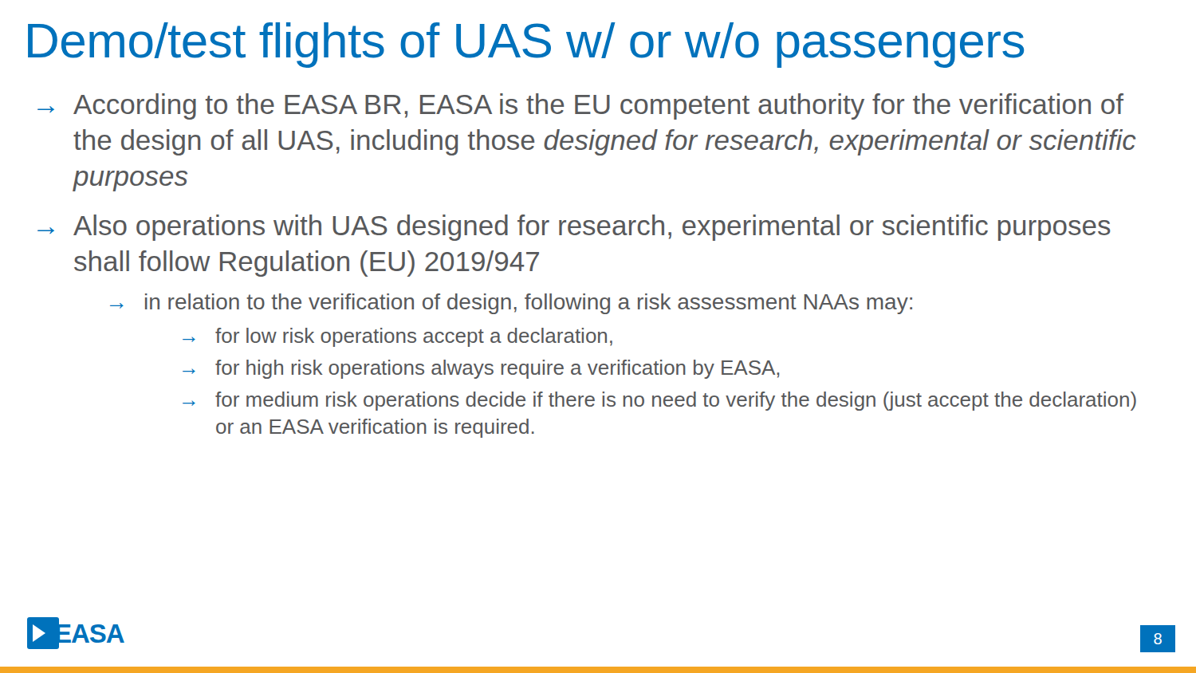Demo/test flights of UAS w/ or w/o passengers
According to the EASA BR, EASA is the EU competent authority for the verification of the design of all UAS, including those designed for research, experimental or scientific purposes
Also operations with UAS designed for research, experimental or scientific purposes shall follow Regulation (EU) 2019/947
in relation to the verification of design, following a risk assessment NAAs may:
for low risk operations accept a declaration,
for high risk operations always require a verification by EASA,
for medium risk operations decide if there is no need to verify the design (just accept the declaration) or an EASA verification is required.
EASA
8